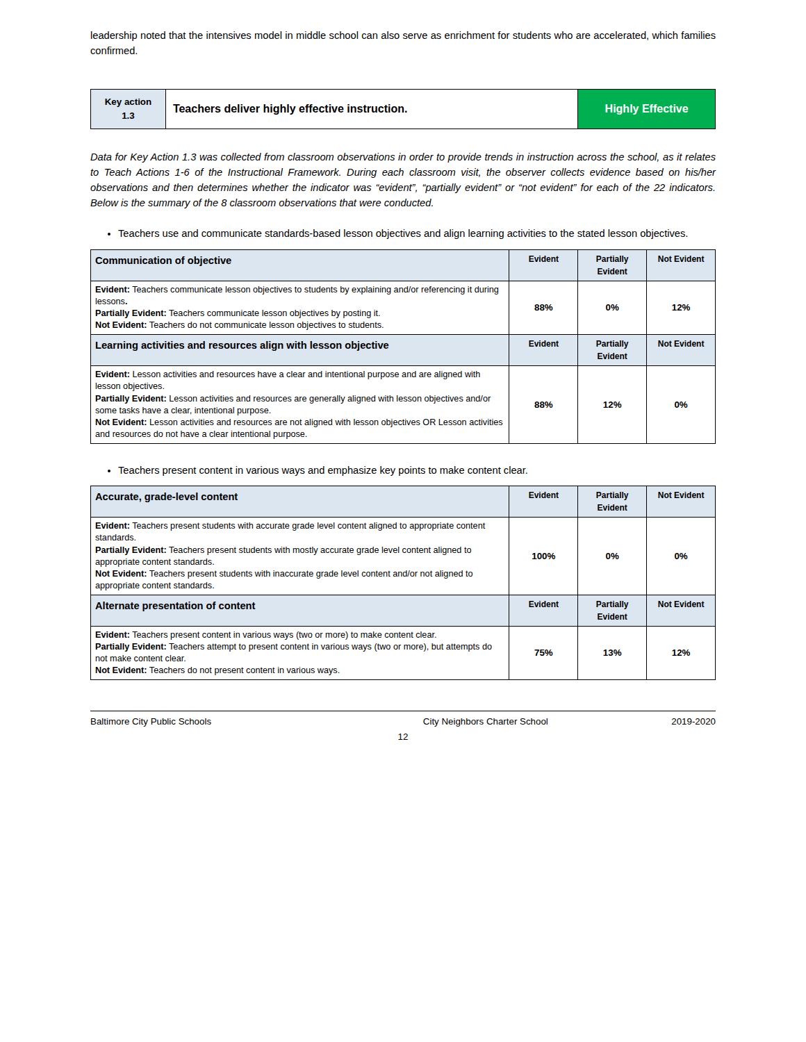leadership noted that the intensives model in middle school can also serve as enrichment for students who are accelerated, which families confirmed.
| Key action 1.3 | Teachers deliver highly effective instruction. | Highly Effective |
Data for Key Action 1.3 was collected from classroom observations in order to provide trends in instruction across the school, as it relates to Teach Actions 1-6 of the Instructional Framework. During each classroom visit, the observer collects evidence based on his/her observations and then determines whether the indicator was “evident”, “partially evident” or “not evident” for each of the 22 indicators. Below is the summary of the 8 classroom observations that were conducted.
Teachers use and communicate standards-based lesson objectives and align learning activities to the stated lesson objectives.
| Communication of objective | Evident | Partially Evident | Not Evident |
| Evident: Teachers communicate lesson objectives to students by explaining and/or referencing it during lessons . Partially Evident: Teachers communicate lesson objectives by posting it. Not Evident: Teachers do not communicate lesson objectives to students. | 88% | 0% | 12% |
| Learning activities and resources align with lesson objective | Evident | Partially Evident | Not Evident |
| Evident: Lesson activities and resources have a clear and intentional purpose and are aligned with lesson objectives. Partially Evident: Lesson activities and resources are generally aligned with lesson objectives and/or some tasks have a clear, intentional purpose. Not Evident: Lesson activities and resources are not aligned with lesson objectives OR Lesson activities and resources do not have a clear intentional purpose. | 88% | 12% | 0% |
Teachers present content in various ways and emphasize key points to make content clear.
| Accurate, grade-level content | Evident | Partially Evident | Not Evident |
| Evident: Teachers present students with accurate grade level content aligned to appropriate content standards. Partially Evident: Teachers present students with mostly accurate grade level content aligned to appropriate content standards. Not Evident: Teachers present students with inaccurate grade level content and/or not aligned to appropriate content standards. | 100% | 0% | 0% |
| Alternate presentation of content | Evident | Partially Evident | Not Evident |
| Evident: Teachers present content in various ways (two or more) to make content clear. Partially Evident: Teachers attempt to present content in various ways (two or more), but attempts do not make content clear. Not Evident: Teachers do not present content in various ways. | 75% | 13% | 12% |
| Baltimore City Public Schools | City Neighbors Charter School | 2019-2020 |
12